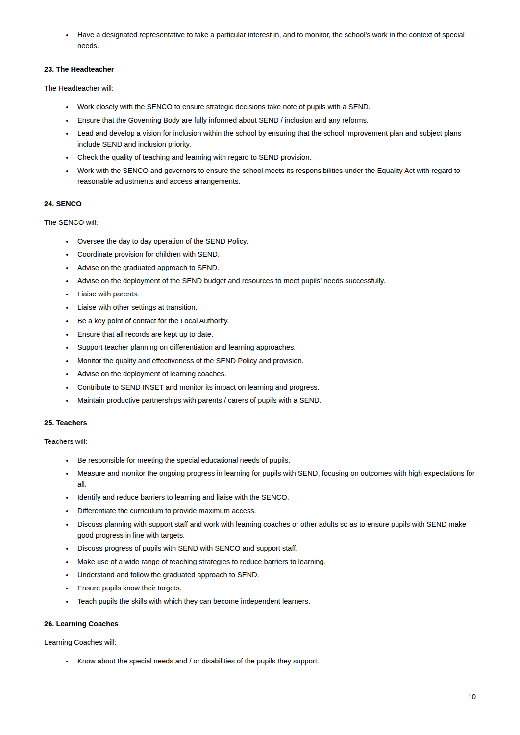Have a designated representative to take a particular interest in, and to monitor, the school's work in the context of special needs.
23. The Headteacher
The Headteacher will:
Work closely with the SENCO to ensure strategic decisions take note of pupils with a SEND.
Ensure that the Governing Body are fully informed about SEND / inclusion and any reforms.
Lead and develop a vision for inclusion within the school by ensuring that the school improvement plan and subject plans include SEND and inclusion priority.
Check the quality of teaching and learning with regard to SEND provision.
Work with the SENCO and governors to ensure the school meets its responsibilities under the Equality Act with regard to reasonable adjustments and access arrangements.
24. SENCO
The SENCO will:
Oversee the day to day operation of the SEND Policy.
Coordinate provision for children with SEND.
Advise on the graduated approach to SEND.
Advise on the deployment of the SEND budget and resources to meet pupils' needs successfully.
Liaise with parents.
Liaise with other settings at transition.
Be a key point of contact for the Local Authority.
Ensure that all records are kept up to date.
Support teacher planning on differentiation and learning approaches.
Monitor the quality and effectiveness of the SEND Policy and provision.
Advise on the deployment of learning coaches.
Contribute to SEND INSET and monitor its impact on learning and progress.
Maintain productive partnerships with parents / carers of pupils with a SEND.
25. Teachers
Teachers will:
Be responsible for meeting the special educational needs of pupils.
Measure and monitor the ongoing progress in learning for pupils with SEND, focusing on outcomes with high expectations for all.
Identify and reduce barriers to learning and liaise with the SENCO.
Differentiate the curriculum to provide maximum access.
Discuss planning with support staff and work with learning coaches or other adults so as to ensure pupils with SEND make good progress in line with targets.
Discuss progress of pupils with SEND with SENCO and support staff.
Make use of a wide range of teaching strategies to reduce barriers to learning.
Understand and follow the graduated approach to SEND.
Ensure pupils know their targets.
Teach pupils the skills with which they can become independent learners.
26. Learning Coaches
Learning Coaches will:
Know about the special needs and / or disabilities of the pupils they support.
10